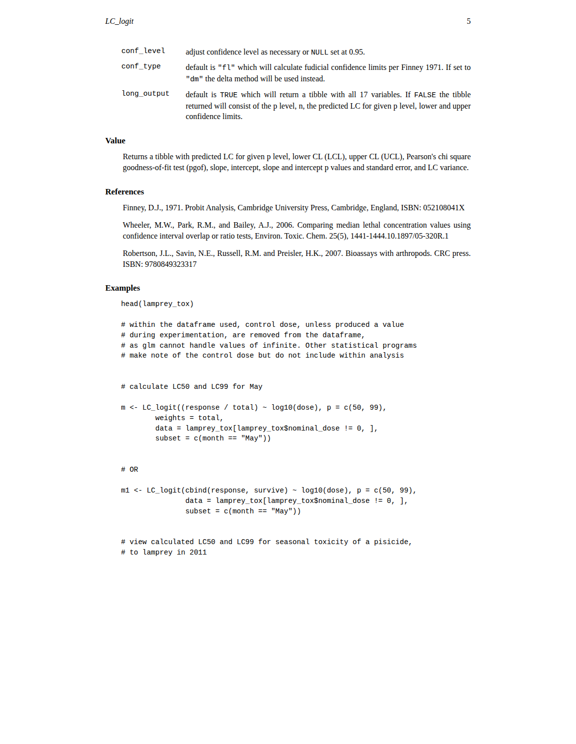LC_logit 5
conf_level
adjust confidence level as necessary or NULL set at 0.95.
conf_type
default is "fl" which will calculate fudicial confidence limits per Finney 1971. If set to "dm" the delta method will be used instead.
long_output
default is TRUE which will return a tibble with all 17 variables. If FALSE the tibble returned will consist of the p level, n, the predicted LC for given p level, lower and upper confidence limits.
Value
Returns a tibble with predicted LC for given p level, lower CL (LCL), upper CL (UCL), Pearson's chi square goodness-of-fit test (pgof), slope, intercept, slope and intercept p values and standard error, and LC variance.
References
Finney, D.J., 1971. Probit Analysis, Cambridge University Press, Cambridge, England, ISBN: 052108041X
Wheeler, M.W., Park, R.M., and Bailey, A.J., 2006. Comparing median lethal concentration values using confidence interval overlap or ratio tests, Environ. Toxic. Chem. 25(5), 1441-1444.10.1897/05-320R.1
Robertson, J.L., Savin, N.E., Russell, R.M. and Preisler, H.K., 2007. Bioassays with arthropods. CRC press. ISBN: 9780849323317
Examples
head(lamprey_tox)

# within the dataframe used, control dose, unless produced a value
# during experimentation, are removed from the dataframe,
# as glm cannot handle values of infinite. Other statistical programs
# make note of the control dose but do not include within analysis


# calculate LC50 and LC99 for May

m <- LC_logit((response / total) ~ log10(dose), p = c(50, 99),
        weights = total,
        data = lamprey_tox[lamprey_tox$nominal_dose != 0, ],
        subset = c(month == "May"))


# OR

m1 <- LC_logit(cbind(response, survive) ~ log10(dose), p = c(50, 99),
               data = lamprey_tox[lamprey_tox$nominal_dose != 0, ],
               subset = c(month == "May"))


# view calculated LC50 and LC99 for seasonal toxicity of a pisicide,
# to lamprey in 2011